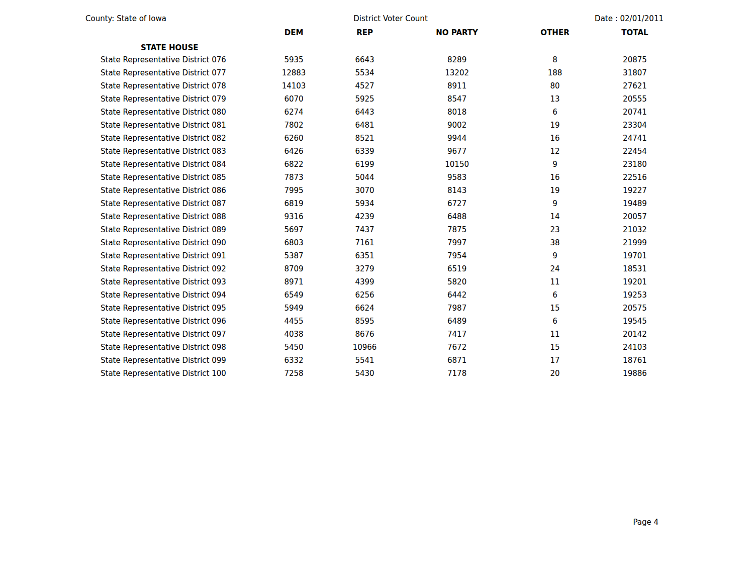County: State of Iowa
District Voter Count
Date : 02/01/2011
| | DEM | REP | NO PARTY | OTHER | TOTAL |
| --- | --- | --- | --- | --- | --- |
| STATE HOUSE |
| State Representative District 076 | 5935 | 6643 | 8289 | 8 | 20875 |
| State Representative District 077 | 12883 | 5534 | 13202 | 188 | 31807 |
| State Representative District 078 | 14103 | 4527 | 8911 | 80 | 27621 |
| State Representative District 079 | 6070 | 5925 | 8547 | 13 | 20555 |
| State Representative District 080 | 6274 | 6443 | 8018 | 6 | 20741 |
| State Representative District 081 | 7802 | 6481 | 9002 | 19 | 23304 |
| State Representative District 082 | 6260 | 8521 | 9944 | 16 | 24741 |
| State Representative District 083 | 6426 | 6339 | 9677 | 12 | 22454 |
| State Representative District 084 | 6822 | 6199 | 10150 | 9 | 23180 |
| State Representative District 085 | 7873 | 5044 | 9583 | 16 | 22516 |
| State Representative District 086 | 7995 | 3070 | 8143 | 19 | 19227 |
| State Representative District 087 | 6819 | 5934 | 6727 | 9 | 19489 |
| State Representative District 088 | 9316 | 4239 | 6488 | 14 | 20057 |
| State Representative District 089 | 5697 | 7437 | 7875 | 23 | 21032 |
| State Representative District 090 | 6803 | 7161 | 7997 | 38 | 21999 |
| State Representative District 091 | 5387 | 6351 | 7954 | 9 | 19701 |
| State Representative District 092 | 8709 | 3279 | 6519 | 24 | 18531 |
| State Representative District 093 | 8971 | 4399 | 5820 | 11 | 19201 |
| State Representative District 094 | 6549 | 6256 | 6442 | 6 | 19253 |
| State Representative District 095 | 5949 | 6624 | 7987 | 15 | 20575 |
| State Representative District 096 | 4455 | 8595 | 6489 | 6 | 19545 |
| State Representative District 097 | 4038 | 8676 | 7417 | 11 | 20142 |
| State Representative District 098 | 5450 | 10966 | 7672 | 15 | 24103 |
| State Representative District 099 | 6332 | 5541 | 6871 | 17 | 18761 |
| State Representative District 100 | 7258 | 5430 | 7178 | 20 | 19886 |
Page 4